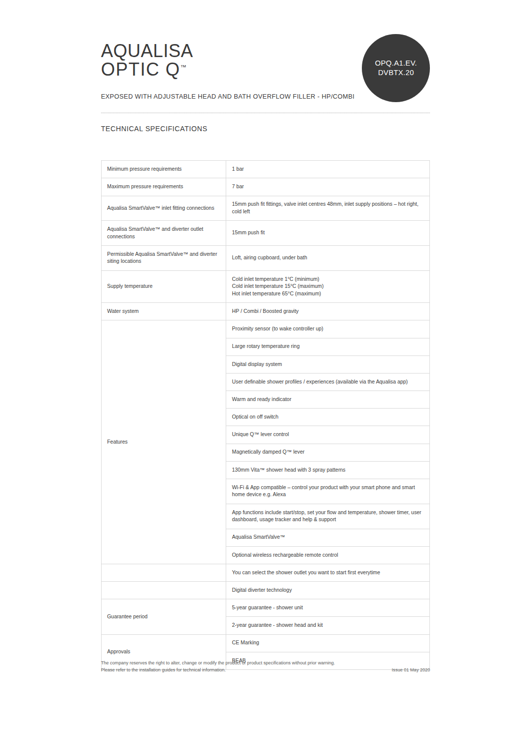AQUALISA
OPTIC Q™
EXPOSED WITH ADJUSTABLE HEAD AND BATH OVERFLOW FILLER - HP/COMBI
OPQ.A1.EV.
DVBTX.20
TECHNICAL SPECIFICATIONS
| Minimum pressure requirements | 1 bar |
| Maximum pressure requirements | 7 bar |
| Aqualisa SmartValve™ inlet fitting connections | 15mm push fit fittings, valve inlet centres 48mm, inlet supply positions – hot right, cold left |
| Aqualisa SmartValve™ and diverter outlet connections | 15mm push fit |
| Permissible Aqualisa SmartValve™ and diverter siting locations | Loft, airing cupboard, under bath |
| Supply temperature | Cold inlet temperature 1°C (minimum) Cold inlet temperature 15°C (maximum) Hot inlet temperature 65°C (maximum) |
| Water system | HP / Combi / Boosted gravity |
| Features | Proximity sensor (to wake controller up) |
| Large rotary temperature ring |
| Digital display system |
| User definable shower profiles / experiences (available via the Aqualisa app) |
| Warm and ready indicator |
| Optical on off switch |
| Unique Q™ lever control |
| Magnetically damped Q™ lever |
| 130mm Vita™ shower head with 3 spray patterns |
| Wi-Fi & App compatible – control your product with your smart phone and smart home device e.g. Alexa |
| App functions include start/stop, set your flow and temperature, shower timer, user dashboard, usage tracker and help & support |
| Aqualisa SmartValve™ |
| Optional wireless rechargeable remote control |
| | You can select the shower outlet you want to start first everytime |
| | Digital diverter technology |
| Guarantee period | 5-year guarantee - shower unit |
| 2-year guarantee - shower head and kit |
| Approvals | CE Marking |
| BEAB |
The company reserves the right to alter, change or modify the product or product specifications without prior warning.
Please refer to the installation guides for technical information.
Issue 01 May 2020